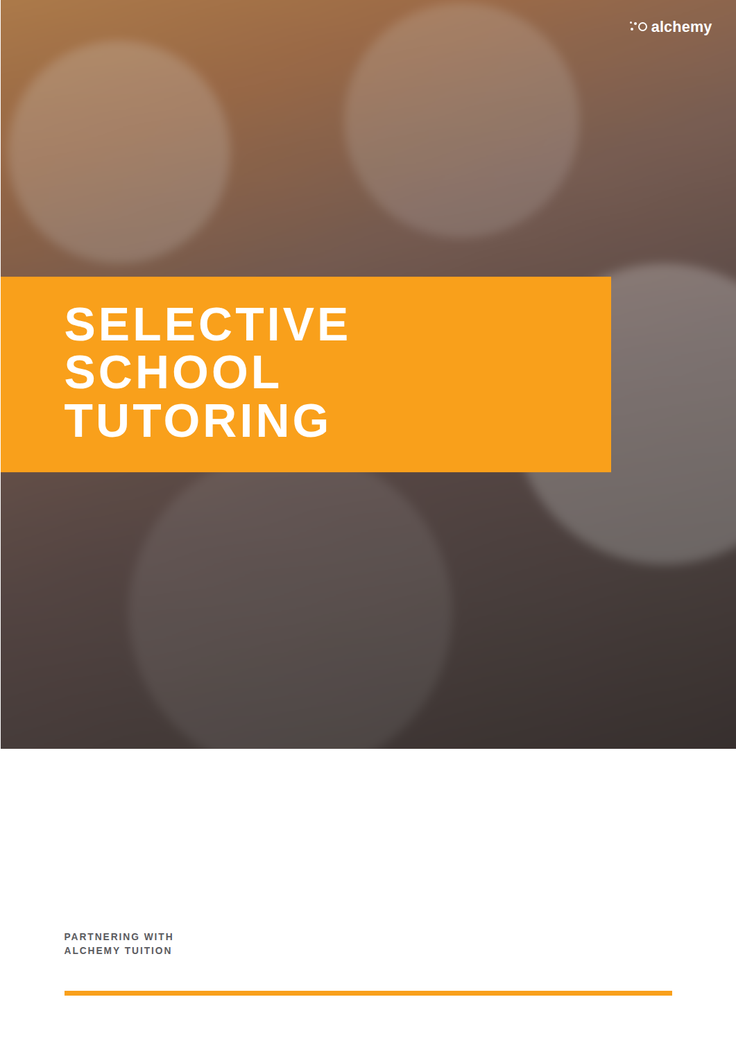alchemy
Selective
School
Tutoring
Partnering with
Alchemy Tuition